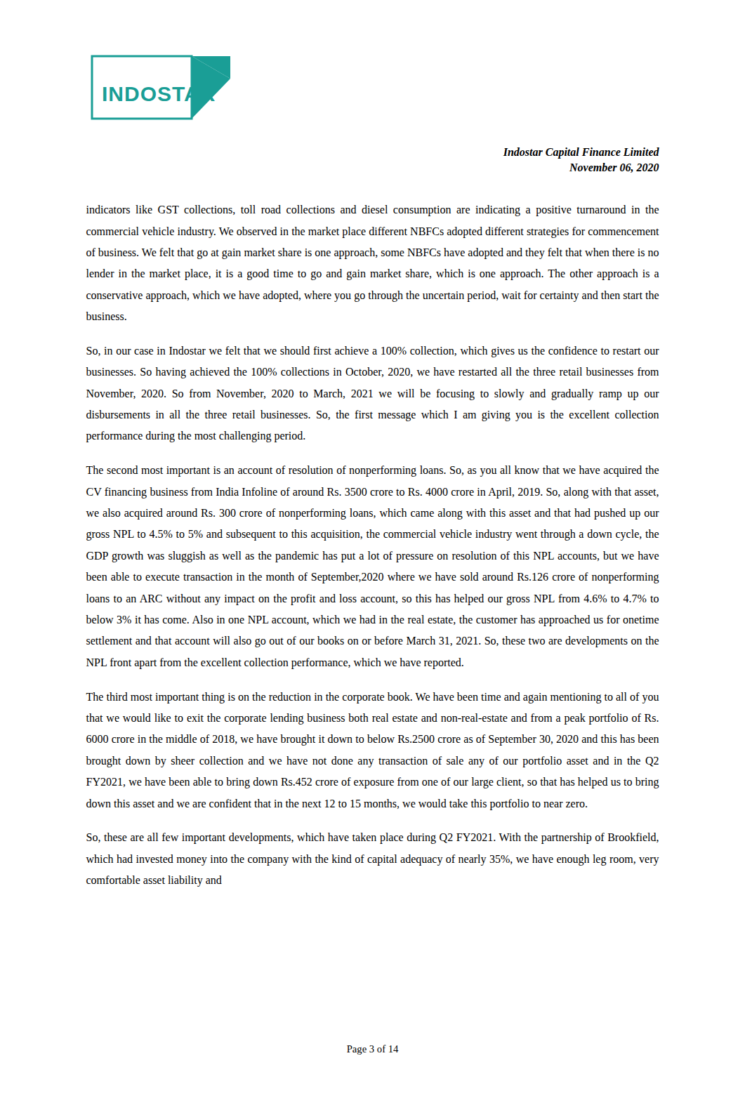INDOSTAR
Indostar Capital Finance Limited
November 06, 2020
indicators like GST collections, toll road collections and diesel consumption are indicating a positive turnaround in the commercial vehicle industry. We observed in the market place different NBFCs adopted different strategies for commencement of business. We felt that go at gain market share is one approach, some NBFCs have adopted and they felt that when there is no lender in the market place, it is a good time to go and gain market share, which is one approach. The other approach is a conservative approach, which we have adopted, where you go through the uncertain period, wait for certainty and then start the business.
So, in our case in Indostar we felt that we should first achieve a 100% collection, which gives us the confidence to restart our businesses. So having achieved the 100% collections in October, 2020, we have restarted all the three retail businesses from November, 2020. So from November, 2020 to March, 2021 we will be focusing to slowly and gradually ramp up our disbursements in all the three retail businesses. So, the first message which I am giving you is the excellent collection performance during the most challenging period.
The second most important is an account of resolution of nonperforming loans. So, as you all know that we have acquired the CV financing business from India Infoline of around Rs. 3500 crore to Rs. 4000 crore in April, 2019. So, along with that asset, we also acquired around Rs. 300 crore of nonperforming loans, which came along with this asset and that had pushed up our gross NPL to 4.5% to 5% and subsequent to this acquisition, the commercial vehicle industry went through a down cycle, the GDP growth was sluggish as well as the pandemic has put a lot of pressure on resolution of this NPL accounts, but we have been able to execute transaction in the month of September,2020 where we have sold around Rs.126 crore of nonperforming loans to an ARC without any impact on the profit and loss account, so this has helped our gross NPL from 4.6% to 4.7% to below 3% it has come. Also in one NPL account, which we had in the real estate, the customer has approached us for onetime settlement and that account will also go out of our books on or before March 31, 2021. So, these two are developments on the NPL front apart from the excellent collection performance, which we have reported.
The third most important thing is on the reduction in the corporate book. We have been time and again mentioning to all of you that we would like to exit the corporate lending business both real estate and non-real-estate and from a peak portfolio of Rs. 6000 crore in the middle of 2018, we have brought it down to below Rs.2500 crore as of September 30, 2020 and this has been brought down by sheer collection and we have not done any transaction of sale any of our portfolio asset and in the Q2 FY2021, we have been able to bring down Rs.452 crore of exposure from one of our large client, so that has helped us to bring down this asset and we are confident that in the next 12 to 15 months, we would take this portfolio to near zero.
So, these are all few important developments, which have taken place during Q2 FY2021. With the partnership of Brookfield, which had invested money into the company with the kind of capital adequacy of nearly 35%, we have enough leg room, very comfortable asset liability and
Page 3 of 14